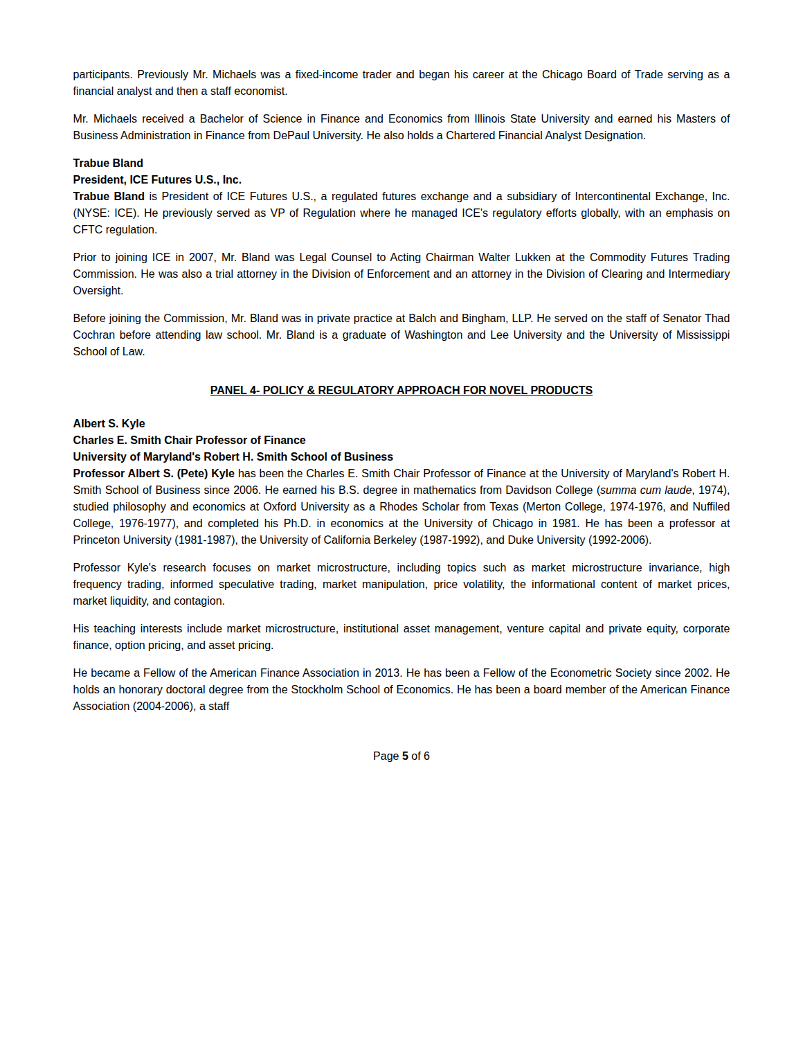participants. Previously Mr. Michaels was a fixed-income trader and began his career at the Chicago Board of Trade serving as a financial analyst and then a staff economist.
Mr. Michaels received a Bachelor of Science in Finance and Economics from Illinois State University and earned his Masters of Business Administration in Finance from DePaul University. He also holds a Chartered Financial Analyst Designation.
Trabue Bland
President, ICE Futures U.S., Inc.
Trabue Bland is President of ICE Futures U.S., a regulated futures exchange and a subsidiary of Intercontinental Exchange, Inc. (NYSE: ICE). He previously served as VP of Regulation where he managed ICE's regulatory efforts globally, with an emphasis on CFTC regulation.
Prior to joining ICE in 2007, Mr. Bland was Legal Counsel to Acting Chairman Walter Lukken at the Commodity Futures Trading Commission. He was also a trial attorney in the Division of Enforcement and an attorney in the Division of Clearing and Intermediary Oversight.
Before joining the Commission, Mr. Bland was in private practice at Balch and Bingham, LLP. He served on the staff of Senator Thad Cochran before attending law school. Mr. Bland is a graduate of Washington and Lee University and the University of Mississippi School of Law.
PANEL 4- POLICY & REGULATORY APPROACH FOR NOVEL PRODUCTS
Albert S. Kyle
Charles E. Smith Chair Professor of Finance
University of Maryland's Robert H. Smith School of Business
Professor Albert S. (Pete) Kyle has been the Charles E. Smith Chair Professor of Finance at the University of Maryland's Robert H. Smith School of Business since 2006. He earned his B.S. degree in mathematics from Davidson College (summa cum laude, 1974), studied philosophy and economics at Oxford University as a Rhodes Scholar from Texas (Merton College, 1974-1976, and Nuffiled College, 1976-1977), and completed his Ph.D. in economics at the University of Chicago in 1981. He has been a professor at Princeton University (1981-1987), the University of California Berkeley (1987-1992), and Duke University (1992-2006).
Professor Kyle's research focuses on market microstructure, including topics such as market microstructure invariance, high frequency trading, informed speculative trading, market manipulation, price volatility, the informational content of market prices, market liquidity, and contagion.
His teaching interests include market microstructure, institutional asset management, venture capital and private equity, corporate finance, option pricing, and asset pricing.
He became a Fellow of the American Finance Association in 2013. He has been a Fellow of the Econometric Society since 2002. He holds an honorary doctoral degree from the Stockholm School of Economics. He has been a board member of the American Finance Association (2004-2006), a staff
Page 5 of 6